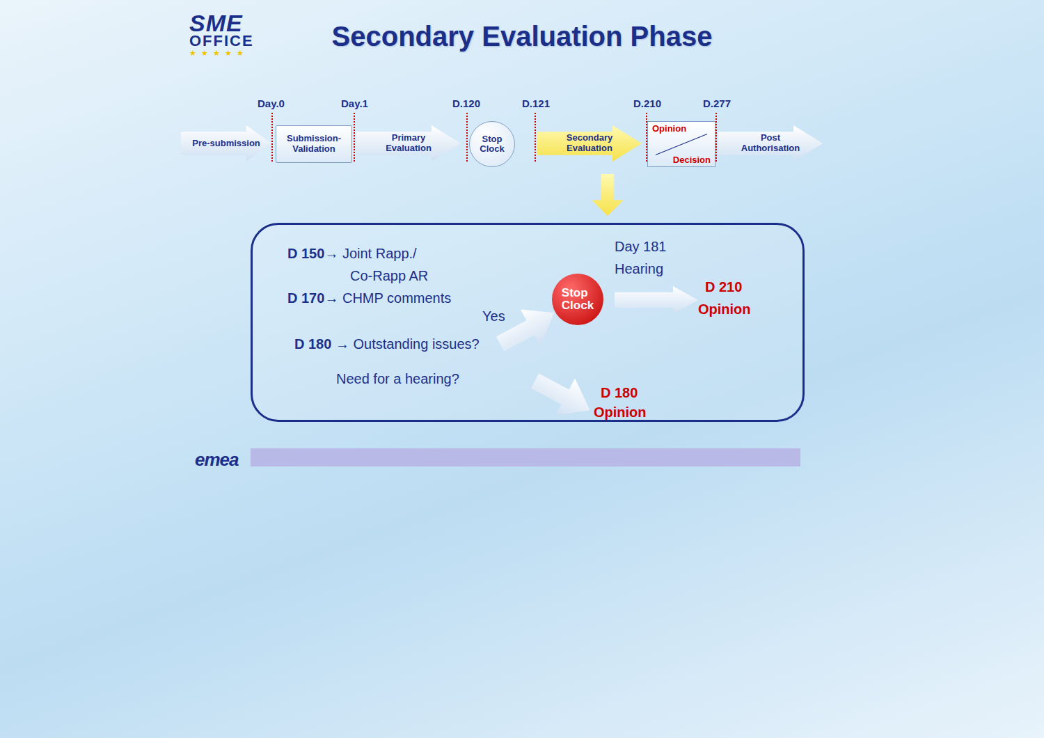SME
OFFICE
★ ★ ★ ★ ★
Secondary Evaluation Phase
Day.0
Day.1
D.120
D.121
D.210
D.277
Pre-submission
Submission-
Validation
Primary
Evaluation
Stop
Clock
Secondary
Evaluation
Opinion Decision
Post
Authorisation
D 150→ Joint Rapp./
Co-Rapp AR
D 170→ CHMP comments
D 180 → Outstanding issues?
Need for a hearing?
Yes
No
Day 181
Hearing
Stop
Clock
D 210
Opinion
D 180
Opinion
emea